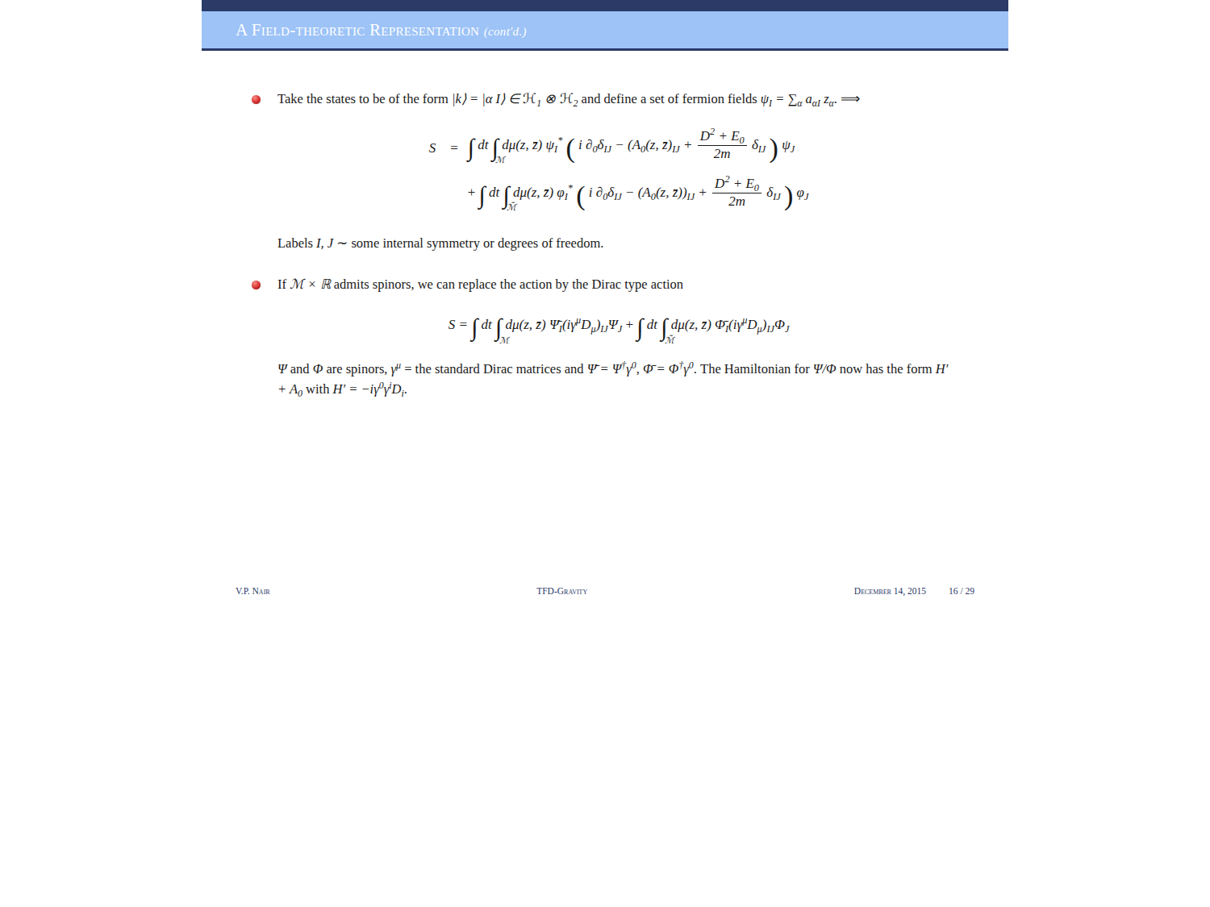A Field-theoretic Representation (cont'd.)
Take the states to be of the form |k⟩ = |α I⟩ ∈ ℋ1 ⊗ ℋ2 and define a set of fermion fields ψI = ∑α aαI zα. ⟹
| S | = | ∫ dt ∫ ℳ dμ(z, z̄) ψ I * ( i ∂ 0 δ IJ − (A 0 (z, z̄) IJ + D 2 + E 0 2m δ IJ ) ψ J |
| | | + ∫ dt ∫ ℳ̃ dμ(z, z̄) φ I * ( i ∂ 0 δ IJ − (A 0 (z, z̄)) IJ + D 2 + E 0 2m δ IJ ) φ J |
Labels I, J ∼ some internal symmetry or degrees of freedom.
If ℳ × ℝ admits spinors, we can replace the action by the Dirac type action
S = ∫ dt ∫ℳ dμ(z, z̄) Ψ̄I(iγμDμ)IJΨJ + ∫ dt ∫ℳ̃ dμ(z, z̄) Φ̄I(iγμDμ)IJΦJ
Ψ and Φ are spinors, γμ = the standard Dirac matrices and Ψ̄ = Ψ†γ0, Φ̄ = Φ†γ0. The Hamiltonian for Ψ/Φ now has the form H′ + A0 with H′ = −iγ0γiDi.
V.P. Nair
TFD-Gravity
December 14, 201516 / 29